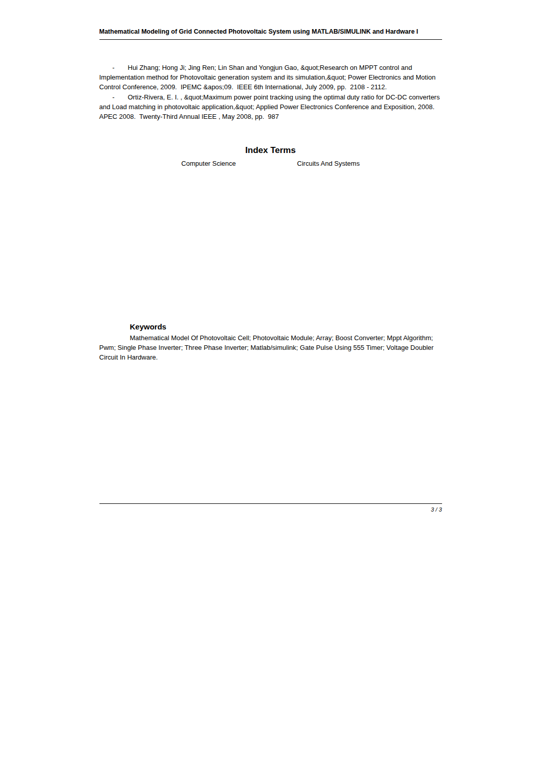Mathematical Modeling of Grid Connected Photovoltaic System using MATLAB/SIMULINK and Hardware I
-Hui Zhang; Hong Ji; Jing Ren; Lin Shan and Yongjun Gao, &quot;Research on MPPT control and Implementation method for Photovoltaic generation system and its simulation,&quot; Power Electronics and Motion Control Conference, 2009. IPEMC &apos;09. IEEE 6th International, July 2009, pp. 2108 - 2112.
-Ortiz-Rivera, E. I. , &quot;Maximum power point tracking using the optimal duty ratio for DC-DC converters and Load matching in photovoltaic application,&quot; Applied Power Electronics Conference and Exposition, 2008. APEC 2008. Twenty-Third Annual IEEE , May 2008, pp. 987
Index Terms
Computer Science Circuits And Systems
Keywords
Mathematical Model Of Photovoltaic Cell; Photovoltaic Module; Array; Boost Converter; Mppt Algorithm; Pwm; Single Phase Inverter; Three Phase Inverter; Matlab/simulink; Gate Pulse Using 555 Timer; Voltage Doubler Circuit In Hardware.
3 / 3